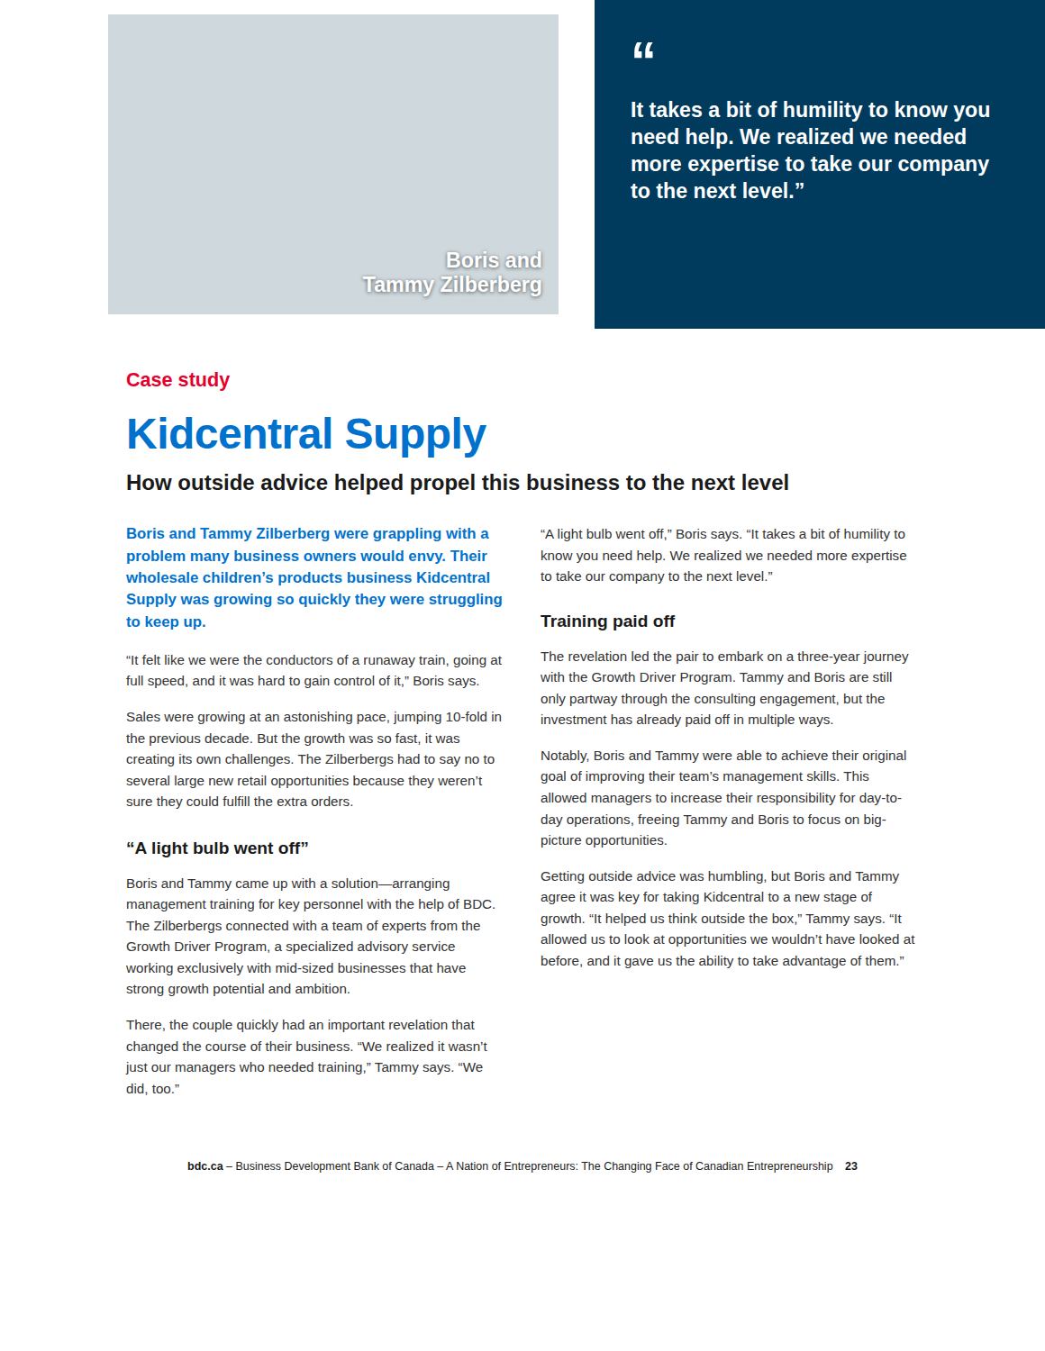Boris and
Tammy Zilberberg
“
It takes a bit of humility to know you need help. We realized we needed more expertise to take our company to the next level.”
Case study
Kidcentral Supply
How outside advice helped propel this business to the next level
Boris and Tammy Zilberberg were grappling with a problem many business owners would envy. Their wholesale children’s products business Kidcentral Supply was growing so quickly they were struggling to keep up.
“It felt like we were the conductors of a runaway train, going at full speed, and it was hard to gain control of it,” Boris says.
Sales were growing at an astonishing pace, jumping 10-fold in the previous decade. But the growth was so fast, it was creating its own challenges. The Zilberbergs had to say no to several large new retail opportunities because they weren’t sure they could fulfill the extra orders.
“A light bulb went off”
Boris and Tammy came up with a solution—arranging management training for key personnel with the help of BDC. The Zilberbergs connected with a team of experts from the Growth Driver Program, a specialized advisory service working exclusively with mid-sized businesses that have strong growth potential and ambition.
There, the couple quickly had an important revelation that changed the course of their business. “We realized it wasn’t just our managers who needed training,” Tammy says. “We did, too.”
“A light bulb went off,” Boris says. “It takes a bit of humility to know you need help. We realized we needed more expertise to take our company to the next level.”
Training paid off
The revelation led the pair to embark on a three-year journey with the Growth Driver Program. Tammy and Boris are still only partway through the consulting engagement, but the investment has already paid off in multiple ways.
Notably, Boris and Tammy were able to achieve their original goal of improving their team’s management skills. This allowed managers to increase their responsibility for day-to-day operations, freeing Tammy and Boris to focus on big-picture opportunities.
Getting outside advice was humbling, but Boris and Tammy agree it was key for taking Kidcentral to a new stage of growth. “It helped us think outside the box,” Tammy says. “It allowed us to look at opportunities we wouldn’t have looked at before, and it gave us the ability to take advantage of them.”
bdc.ca – Business Development Bank of Canada – A Nation of Entrepreneurs: The Changing Face of Canadian Entrepreneurship 23